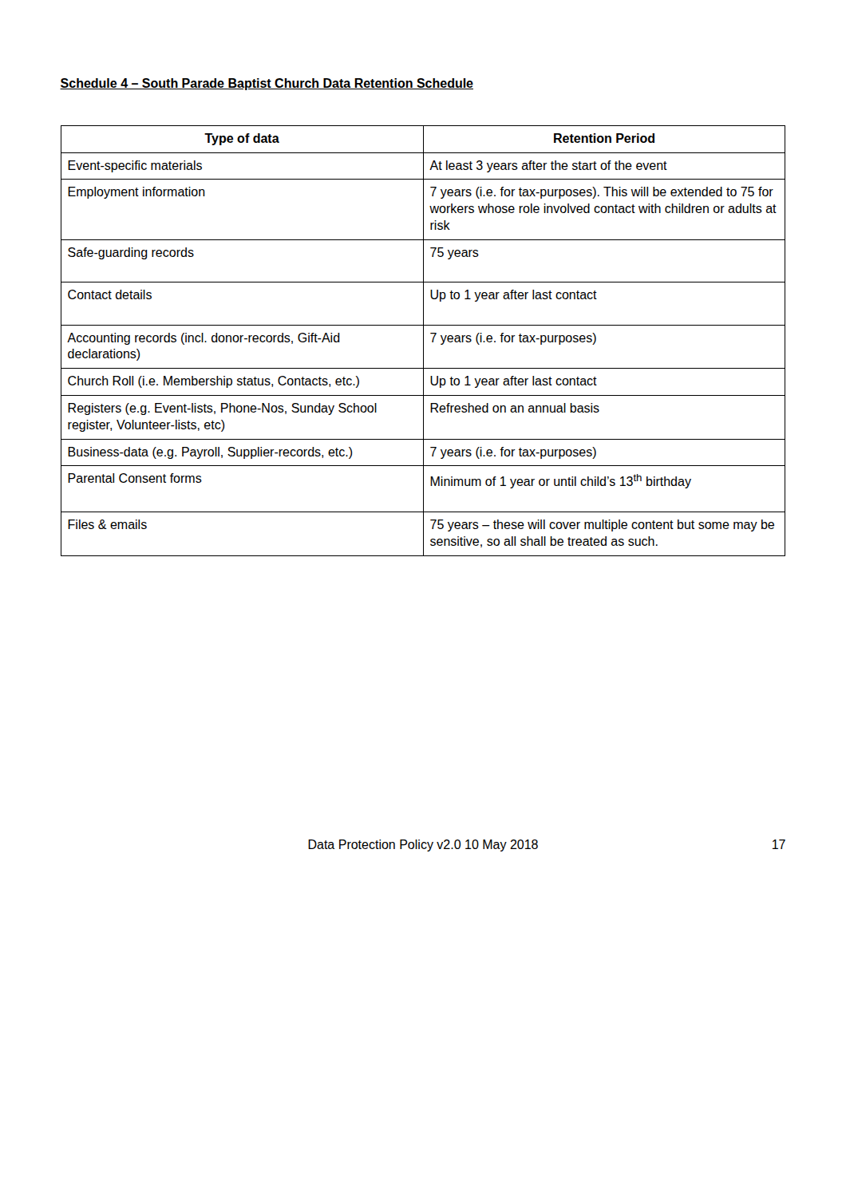Schedule 4 – South Parade Baptist Church Data Retention Schedule
| Type of data | Retention Period |
| --- | --- |
| Event-specific materials | At least 3 years after the start of the event |
| Employment information | 7 years (i.e. for tax-purposes). This will be extended to 75 for workers whose role involved contact with children or adults at risk |
| Safe-guarding records | 75 years |
| Contact details | Up to 1 year after last contact |
| Accounting records (incl. donor-records, Gift-Aid declarations) | 7 years (i.e. for tax-purposes) |
| Church Roll (i.e. Membership status, Contacts, etc.) | Up to 1 year after last contact |
| Registers (e.g. Event-lists, Phone-Nos, Sunday School register, Volunteer-lists, etc) | Refreshed on an annual basis |
| Business-data (e.g. Payroll, Supplier-records, etc.) | 7 years (i.e. for tax-purposes) |
| Parental Consent forms | Minimum of 1 year or until child’s 13 th birthday |
| Files & emails | 75 years – these will cover multiple content but some may be sensitive, so all shall be treated as such. |
Data Protection Policy v2.0 10 May 2018 17